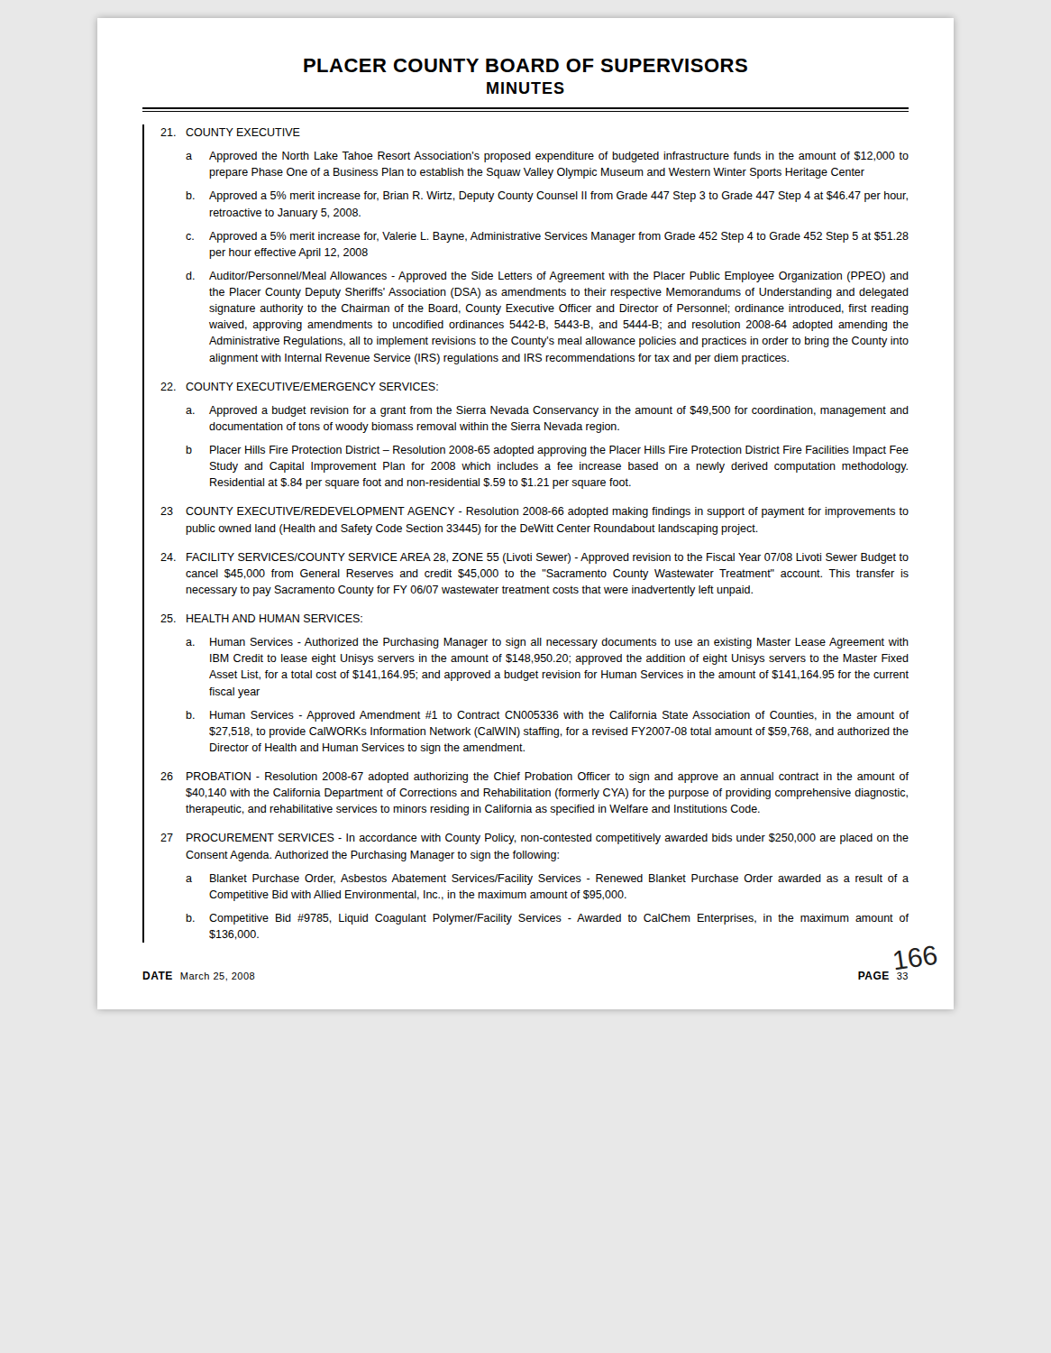PLACER COUNTY BOARD OF SUPERVISORS
MINUTES
21. COUNTY EXECUTIVE
a Approved the North Lake Tahoe Resort Association's proposed expenditure of budgeted infrastructure funds in the amount of $12,000 to prepare Phase One of a Business Plan to establish the Squaw Valley Olympic Museum and Western Winter Sports Heritage Center
b. Approved a 5% merit increase for, Brian R. Wirtz, Deputy County Counsel II from Grade 447 Step 3 to Grade 447 Step 4 at $46.47 per hour, retroactive to January 5, 2008.
c. Approved a 5% merit increase for, Valerie L. Bayne, Administrative Services Manager from Grade 452 Step 4 to Grade 452 Step 5 at $51.28 per hour effective April 12, 2008
d. Auditor/Personnel/Meal Allowances - Approved the Side Letters of Agreement with the Placer Public Employee Organization (PPEO) and the Placer County Deputy Sheriffs' Association (DSA) as amendments to their respective Memorandums of Understanding and delegated signature authority to the Chairman of the Board, County Executive Officer and Director of Personnel; ordinance introduced, first reading waived, approving amendments to uncodified ordinances 5442-B, 5443-B, and 5444-B; and resolution 2008-64 adopted amending the Administrative Regulations, all to implement revisions to the County's meal allowance policies and practices in order to bring the County into alignment with Internal Revenue Service (IRS) regulations and IRS recommendations for tax and per diem practices.
22. COUNTY EXECUTIVE/EMERGENCY SERVICES:
a. Approved a budget revision for a grant from the Sierra Nevada Conservancy in the amount of $49,500 for coordination, management and documentation of tons of woody biomass removal within the Sierra Nevada region.
b Placer Hills Fire Protection District – Resolution 2008-65 adopted approving the Placer Hills Fire Protection District Fire Facilities Impact Fee Study and Capital Improvement Plan for 2008 which includes a fee increase based on a newly derived computation methodology. Residential at $.84 per square foot and non-residential $.59 to $1.21 per square foot.
23 COUNTY EXECUTIVE/REDEVELOPMENT AGENCY - Resolution 2008-66 adopted making findings in support of payment for improvements to public owned land (Health and Safety Code Section 33445) for the DeWitt Center Roundabout landscaping project.
24. FACILITY SERVICES/COUNTY SERVICE AREA 28, ZONE 55 (Livoti Sewer) - Approved revision to the Fiscal Year 07/08 Livoti Sewer Budget to cancel $45,000 from General Reserves and credit $45,000 to the "Sacramento County Wastewater Treatment" account. This transfer is necessary to pay Sacramento County for FY 06/07 wastewater treatment costs that were inadvertently left unpaid.
25. HEALTH AND HUMAN SERVICES:
a. Human Services - Authorized the Purchasing Manager to sign all necessary documents to use an existing Master Lease Agreement with IBM Credit to lease eight Unisys servers in the amount of $148,950.20; approved the addition of eight Unisys servers to the Master Fixed Asset List, for a total cost of $141,164.95; and approved a budget revision for Human Services in the amount of $141,164.95 for the current fiscal year
b. Human Services - Approved Amendment #1 to Contract CN005336 with the California State Association of Counties, in the amount of $27,518, to provide CalWORKs Information Network (CalWIN) staffing, for a revised FY2007-08 total amount of $59,768, and authorized the Director of Health and Human Services to sign the amendment.
26 PROBATION - Resolution 2008-67 adopted authorizing the Chief Probation Officer to sign and approve an annual contract in the amount of $40,140 with the California Department of Corrections and Rehabilitation (formerly CYA) for the purpose of providing comprehensive diagnostic, therapeutic, and rehabilitative services to minors residing in California as specified in Welfare and Institutions Code.
27 PROCUREMENT SERVICES - In accordance with County Policy, non-contested competitively awarded bids under $250,000 are placed on the Consent Agenda. Authorized the Purchasing Manager to sign the following:
a Blanket Purchase Order, Asbestos Abatement Services/Facility Services - Renewed Blanket Purchase Order awarded as a result of a Competitive Bid with Allied Environmental, Inc., in the maximum amount of $95,000.
b. Competitive Bid #9785, Liquid Coagulant Polymer/Facility Services - Awarded to CalChem Enterprises, in the maximum amount of $136,000.
166
DATEMarch 25, 2008
PAGE33